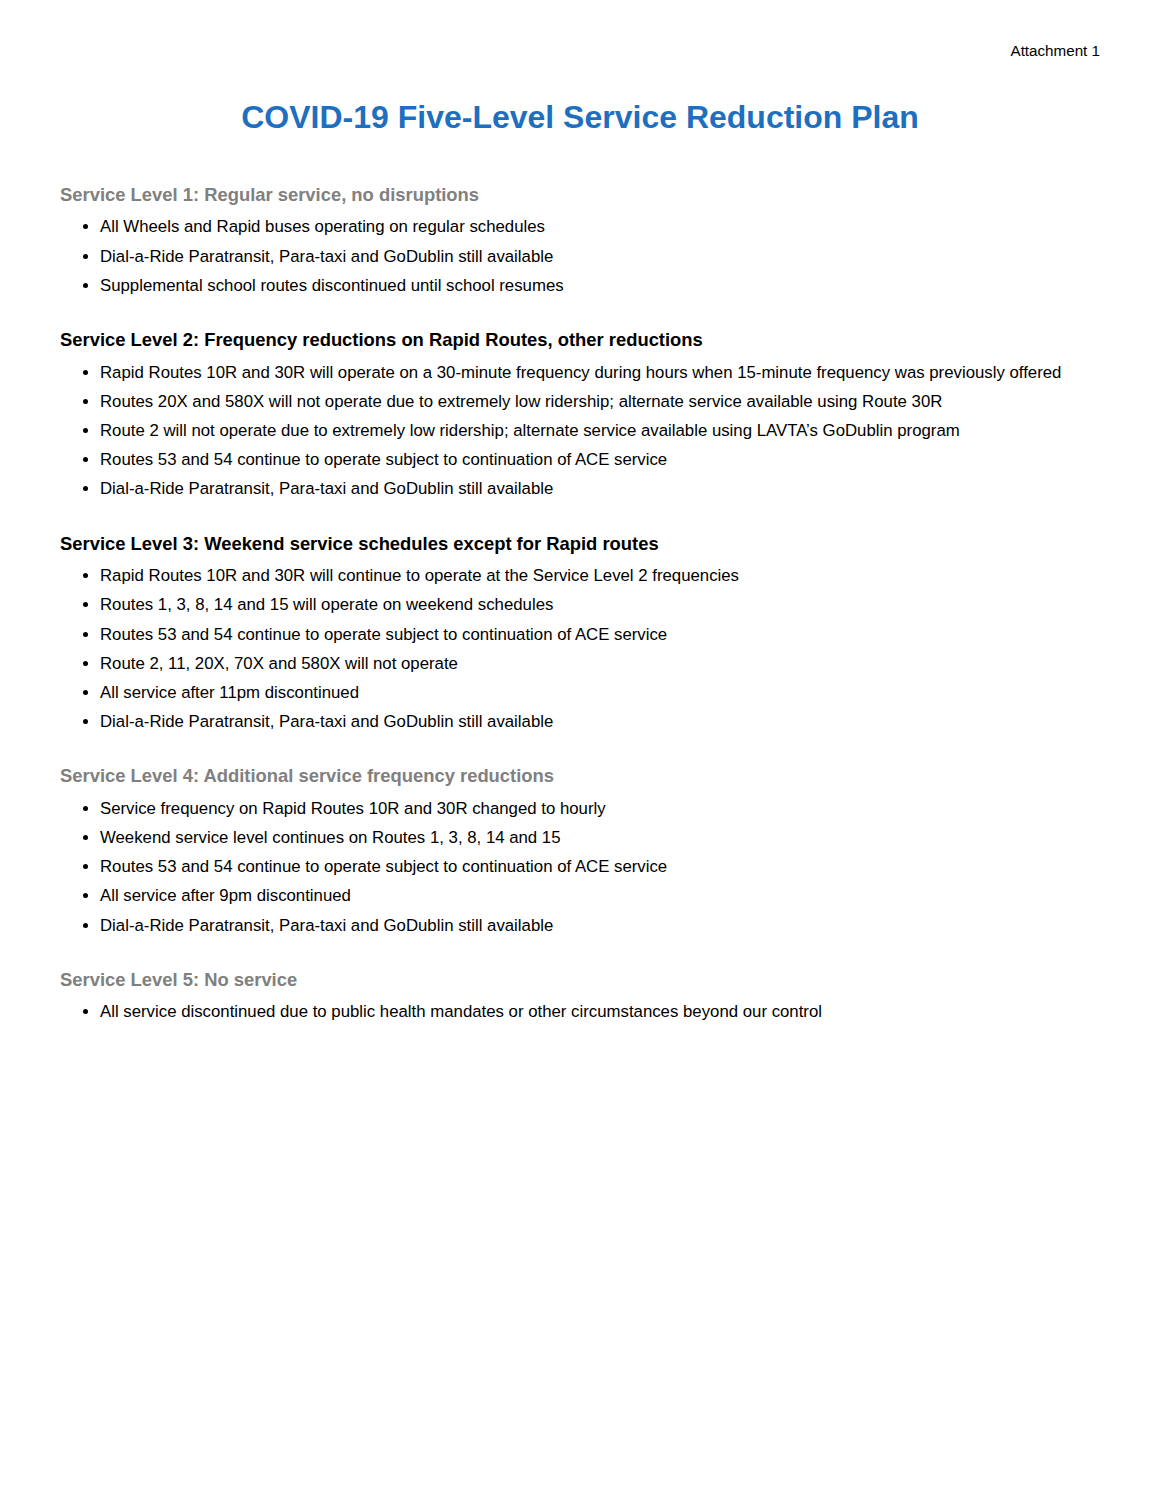Attachment 1
COVID-19 Five-Level Service Reduction Plan
Service Level 1: Regular service, no disruptions
All Wheels and Rapid buses operating on regular schedules
Dial-a-Ride Paratransit, Para-taxi and GoDublin still available
Supplemental school routes discontinued until school resumes
Service Level 2: Frequency reductions on Rapid Routes, other reductions
Rapid Routes 10R and 30R will operate on a 30-minute frequency during hours when 15-minute frequency was previously offered
Routes 20X and 580X will not operate due to extremely low ridership; alternate service available using Route 30R
Route 2 will not operate due to extremely low ridership; alternate service available using LAVTA’s GoDublin program
Routes 53 and 54 continue to operate subject to continuation of ACE service
Dial-a-Ride Paratransit, Para-taxi and GoDublin still available
Service Level 3: Weekend service schedules except for Rapid routes
Rapid Routes 10R and 30R will continue to operate at the Service Level 2 frequencies
Routes 1, 3, 8, 14 and 15 will operate on weekend schedules
Routes 53 and 54 continue to operate subject to continuation of ACE service
Route 2, 11, 20X, 70X and 580X will not operate
All service after 11pm discontinued
Dial-a-Ride Paratransit, Para-taxi and GoDublin still available
Service Level 4: Additional service frequency reductions
Service frequency on Rapid Routes 10R and 30R changed to hourly
Weekend service level continues on Routes 1, 3, 8, 14 and 15
Routes 53 and 54 continue to operate subject to continuation of ACE service
All service after 9pm discontinued
Dial-a-Ride Paratransit, Para-taxi and GoDublin still available
Service Level 5: No service
All service discontinued due to public health mandates or other circumstances beyond our control